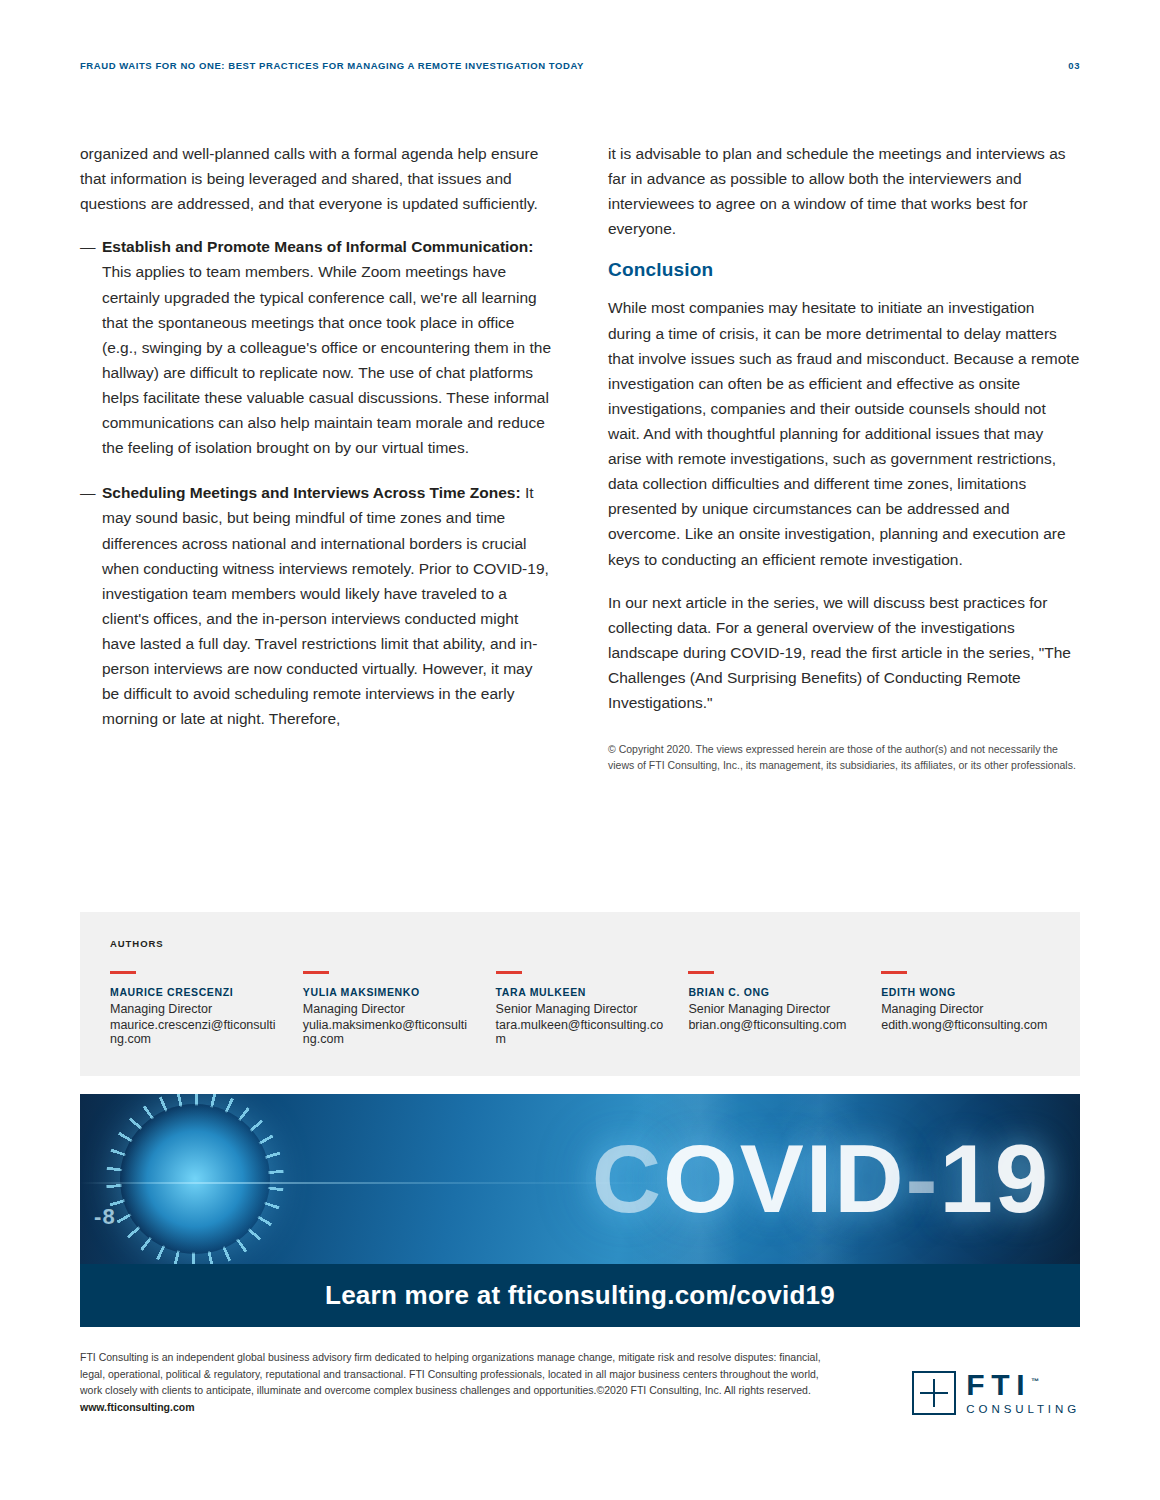Fraud Waits for No One: Best Practices for Managing a Remote Investigation Today 03
organized and well-planned calls with a formal agenda help ensure that information is being leveraged and shared, that issues and questions are addressed, and that everyone is updated sufficiently.
Establish and Promote Means of Informal Communication: This applies to team members. While Zoom meetings have certainly upgraded the typical conference call, we're all learning that the spontaneous meetings that once took place in office (e.g., swinging by a colleague's office or encountering them in the hallway) are difficult to replicate now. The use of chat platforms helps facilitate these valuable casual discussions. These informal communications can also help maintain team morale and reduce the feeling of isolation brought on by our virtual times.
Scheduling Meetings and Interviews Across Time Zones: It may sound basic, but being mindful of time zones and time differences across national and international borders is crucial when conducting witness interviews remotely. Prior to COVID-19, investigation team members would likely have traveled to a client's offices, and the in-person interviews conducted might have lasted a full day. Travel restrictions limit that ability, and in-person interviews are now conducted virtually. However, it may be difficult to avoid scheduling remote interviews in the early morning or late at night. Therefore,
it is advisable to plan and schedule the meetings and interviews as far in advance as possible to allow both the interviewers and interviewees to agree on a window of time that works best for everyone.
Conclusion
While most companies may hesitate to initiate an investigation during a time of crisis, it can be more detrimental to delay matters that involve issues such as fraud and misconduct. Because a remote investigation can often be as efficient and effective as onsite investigations, companies and their outside counsels should not wait. And with thoughtful planning for additional issues that may arise with remote investigations, such as government restrictions, data collection difficulties and different time zones, limitations presented by unique circumstances can be addressed and overcome. Like an onsite investigation, planning and execution are keys to conducting an efficient remote investigation.
In our next article in the series, we will discuss best practices for collecting data. For a general overview of the investigations landscape during COVID-19, read the first article in the series, "The Challenges (And Surprising Benefits) of Conducting Remote Investigations."
© Copyright 2020. The views expressed herein are those of the author(s) and not necessarily the views of FTI Consulting, Inc., its management, its subsidiaries, its affiliates, or its other professionals.
Authors
Maurice Crescenzi
Managing Director
maurice.crescenzi@fticonsulting.com
Yulia Maksimenko
Managing Director
yulia.maksimenko@fticonsulting.com
Tara Mulkeen
Senior Managing Director
tara.mulkeen@fticonsulting.com
Brian C. Ong
Senior Managing Director
brian.ong@fticonsulting.com
Edith Wong
Managing Director
edith.wong@fticonsulting.com
-8
COVID-19
Learn more at fticonsulting.com/covid19
FTI Consulting is an independent global business advisory firm dedicated to helping organizations manage change, mitigate risk and resolve disputes: financial, legal, operational, political & regulatory, reputational and transactional. FTI Consulting professionals, located in all major business centers throughout the world, work closely with clients to anticipate, illuminate and overcome complex business challenges and opportunities.©2020 FTI Consulting, Inc. All rights reserved. www.fticonsulting.com
FTI™ CONSULTING